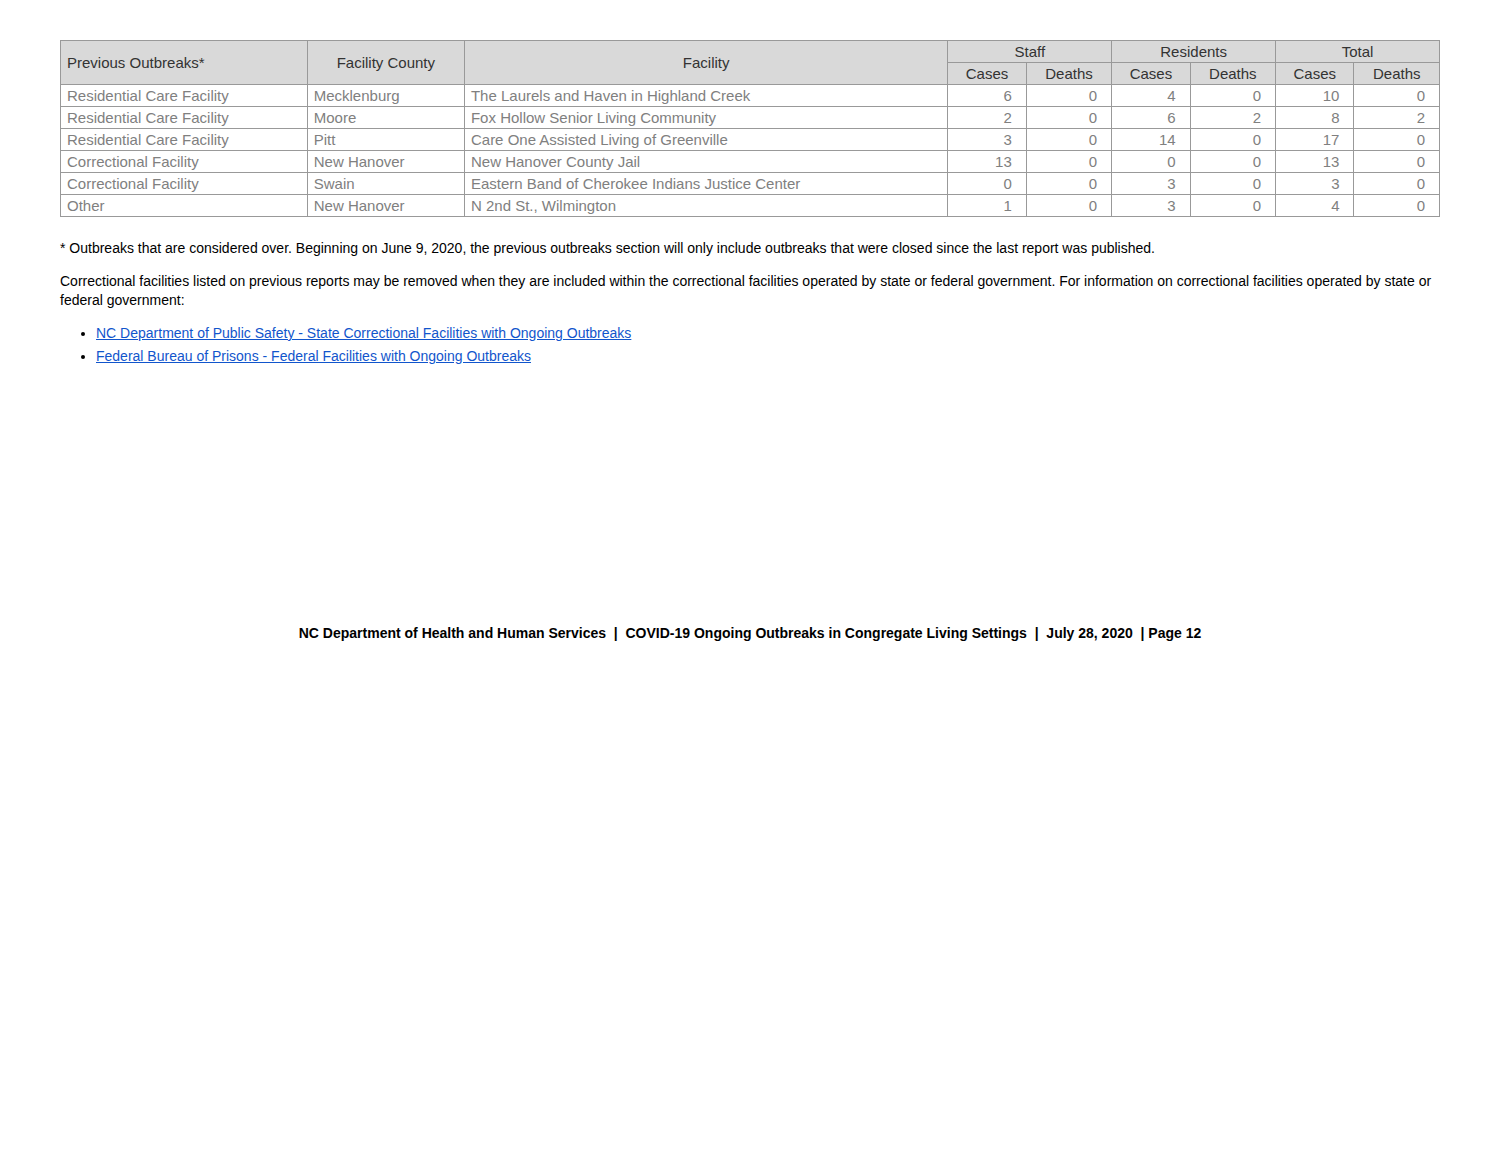| Previous Outbreaks* | Facility County | Facility | Staff | Residents | Total |
| --- | --- | --- | --- | --- | --- |
| Cases | Deaths | Cases | Deaths | Cases | Deaths |
| Residential Care Facility | Mecklenburg | The Laurels and Haven in Highland Creek | 6 | 0 | 4 | 0 | 10 | 0 |
| Residential Care Facility | Moore | Fox Hollow Senior Living Community | 2 | 0 | 6 | 2 | 8 | 2 |
| Residential Care Facility | Pitt | Care One Assisted Living of Greenville | 3 | 0 | 14 | 0 | 17 | 0 |
| Correctional Facility | New Hanover | New Hanover County Jail | 13 | 0 | 0 | 0 | 13 | 0 |
| Correctional Facility | Swain | Eastern Band of Cherokee Indians Justice Center | 0 | 0 | 3 | 0 | 3 | 0 |
| Other | New Hanover | N 2nd St., Wilmington | 1 | 0 | 3 | 0 | 4 | 0 |
* Outbreaks that are considered over. Beginning on June 9, 2020, the previous outbreaks section will only include outbreaks that were closed since the last report was published.
Correctional facilities listed on previous reports may be removed when they are included within the correctional facilities operated by state or federal government. For information on correctional facilities operated by state or federal government:
NC Department of Public Safety - State Correctional Facilities with Ongoing Outbreaks
Federal Bureau of Prisons - Federal Facilities with Ongoing Outbreaks
NC Department of Health and Human Services | COVID-19 Ongoing Outbreaks in Congregate Living Settings | July 28, 2020 | Page 12